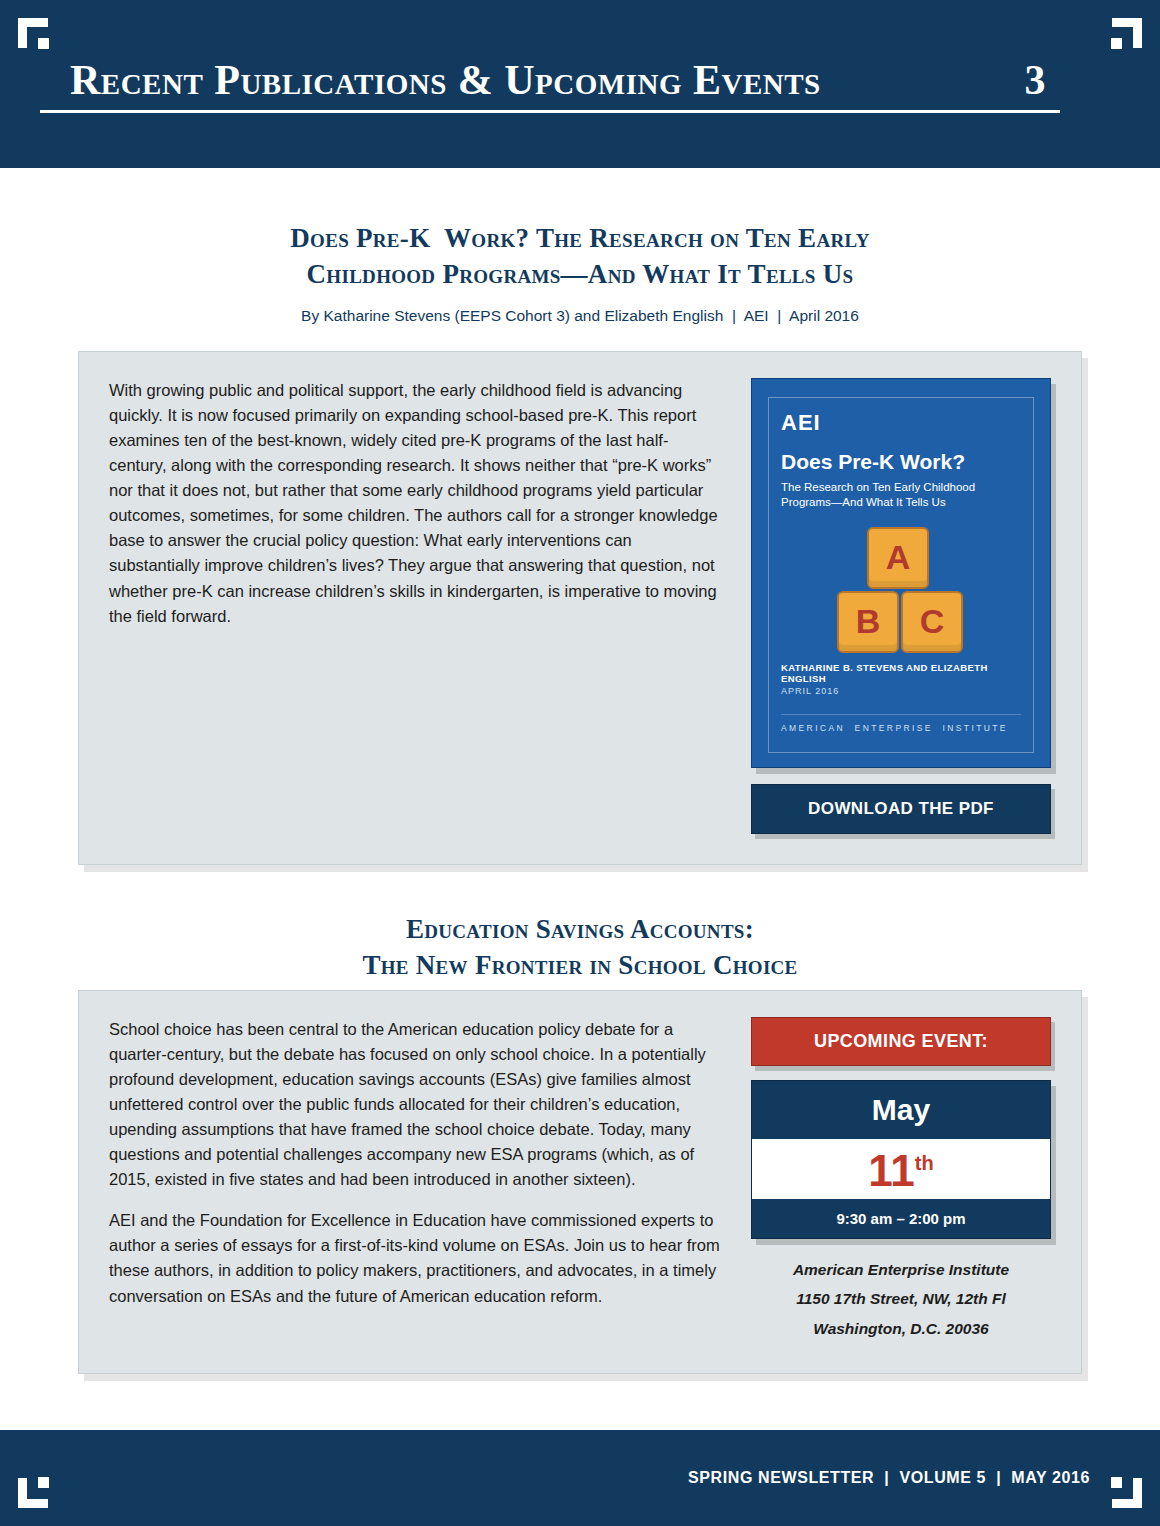Recent Publications & Upcoming Events 3
Does Pre-K Work? The Research on Ten Early
Childhood Programs—And What It Tells Us
By Katharine Stevens (EEPS Cohort 3) and Elizabeth English | AEI | April 2016
With growing public and political support, the early childhood field is advancing quickly. It is now focused primarily on expanding school-based pre-K. This report examines ten of the best-known, widely cited pre-K programs of the last half-century, along with the corresponding research. It shows neither that “pre-K works” nor that it does not, but rather that some early childhood programs yield particular outcomes, sometimes, for some children. The authors call for a stronger knowledge base to answer the crucial policy question: What early interventions can substantially improve children’s lives? They argue that answering that question, not whether pre-K can increase children’s skills in kindergarten, is imperative to moving the field forward.
AEI
Does Pre-K Work?
The Research on Ten Early Childhood
Programs—And What It Tells Us
A B C
KATHARINE B. STEVENS AND ELIZABETH ENGLISH
APRIL 2016
AMERICAN ENTERPRISE INSTITUTE
DOWNLOAD THE PDF
Education Savings Accounts:
The New Frontier in School Choice
School choice has been central to the American education policy debate for a quarter-century, but the debate has focused on only school choice. In a potentially profound development, education savings accounts (ESAs) give families almost unfettered control over the public funds allocated for their children’s education, upending assumptions that have framed the school choice debate. Today, many questions and potential challenges accompany new ESA programs (which, as of 2015, existed in five states and had been introduced in another sixteen).
AEI and the Foundation for Excellence in Education have commissioned experts to author a series of essays for a first-of-its-kind volume on ESAs. Join us to hear from these authors, in addition to policy makers, practitioners, and advocates, in a timely conversation on ESAs and the future of American education reform.
UPCOMING EVENT:
May
11th
9:30 am – 2:00 pm
American Enterprise Institute
1150 17th Street, NW, 12th Fl
Washington, D.C. 20036
SPRING NEWSLETTER | VOLUME 5 | MAY 2016